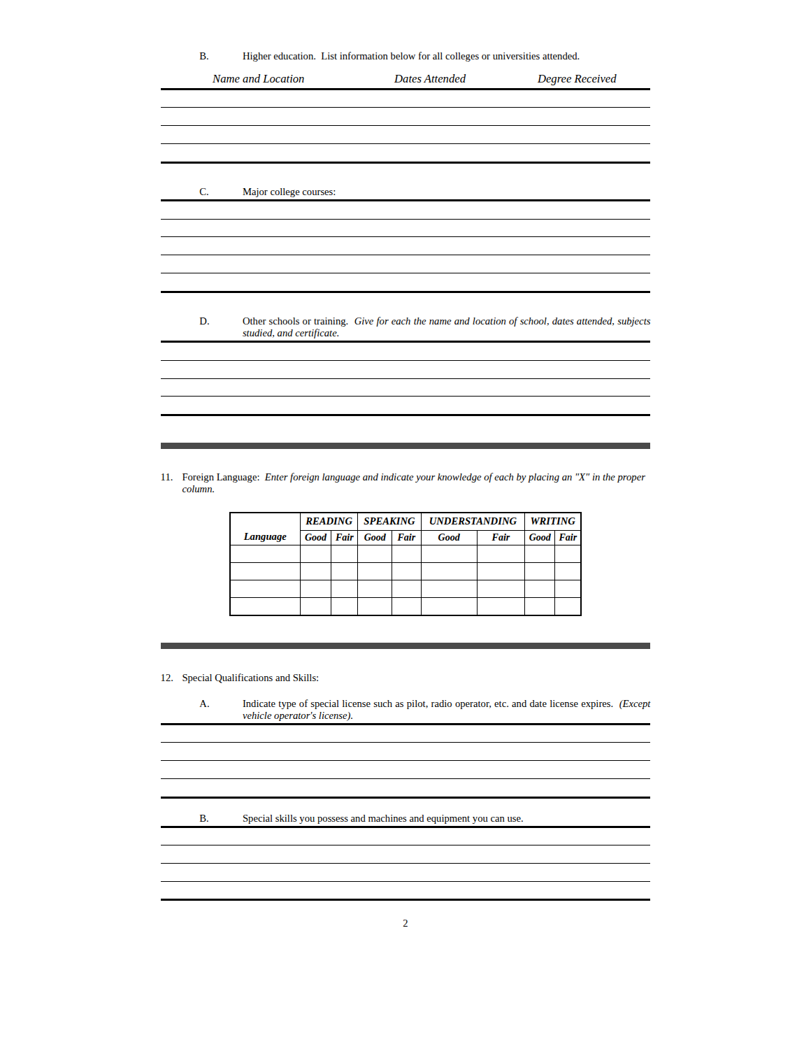B.
Higher education. List information below for all colleges or universities attended.
| Name and Location | Dates Attended | Degree Received |
| --- | --- | --- |
C.
Major college courses:
D.
Other schools or training. Give for each the name and location of school, dates attended, subjects studied, and certificate.
11.
Foreign Language: Enter foreign language and indicate your knowledge of each by placing an "X" in the proper column.
| Language | READING | SPEAKING | UNDERSTANDING | WRITING |
| --- | --- | --- | --- | --- |
| Good | Fair | Good | Fair | Good | Fair | Good | Fair |
12.
Special Qualifications and Skills:
A.
Indicate type of special license such as pilot, radio operator, etc. and date license expires. (Except vehicle operator's license).
B.
Special skills you possess and machines and equipment you can use.
2